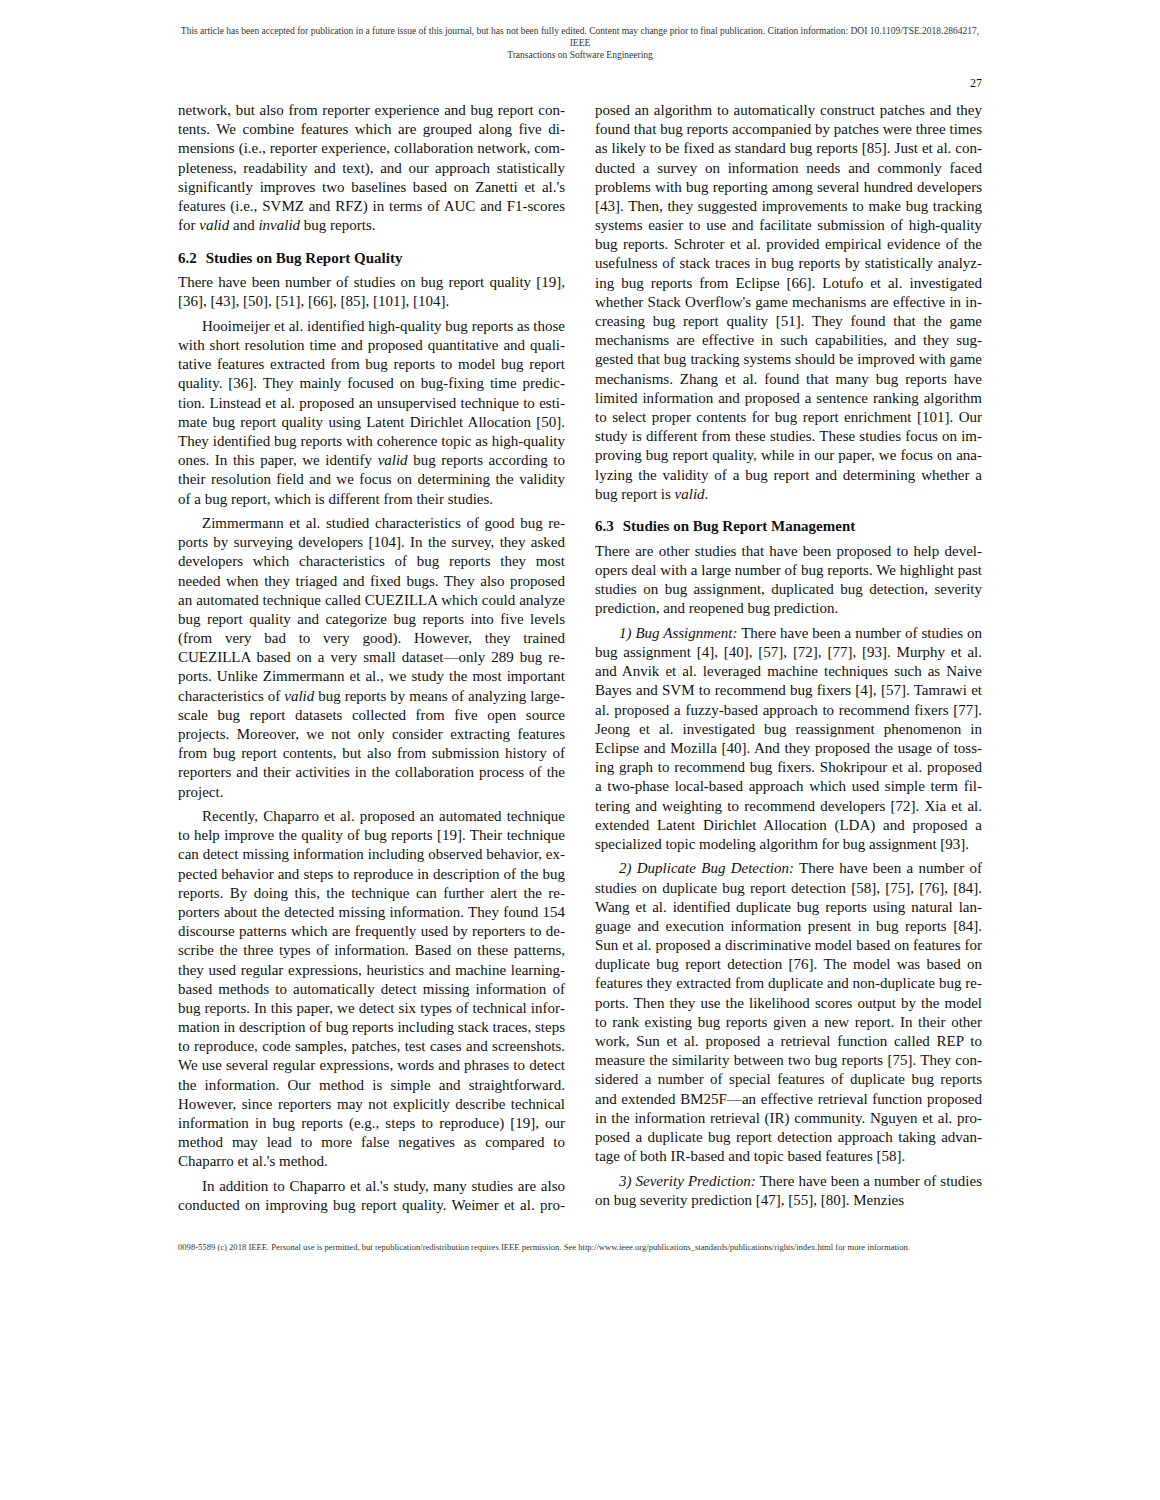This article has been accepted for publication in a future issue of this journal, but has not been fully edited. Content may change prior to final publication. Citation information: DOI 10.1109/TSE.2018.2864217, IEEE Transactions on Software Engineering
27
network, but also from reporter experience and bug report contents. We combine features which are grouped along five dimensions (i.e., reporter experience, collaboration network, completeness, readability and text), and our approach statistically significantly improves two baselines based on Zanetti et al.'s features (i.e., SVMZ and RFZ) in terms of AUC and F1-scores for valid and invalid bug reports.
6.2 Studies on Bug Report Quality
There have been number of studies on bug report quality [19], [36], [43], [50], [51], [66], [85], [101], [104].
Hooimeijer et al. identified high-quality bug reports as those with short resolution time and proposed quantitative and qualitative features extracted from bug reports to model bug report quality. [36]. They mainly focused on bug-fixing time prediction. Linstead et al. proposed an unsupervised technique to estimate bug report quality using Latent Dirichlet Allocation [50]. They identified bug reports with coherence topic as high-quality ones. In this paper, we identify valid bug reports according to their resolution field and we focus on determining the validity of a bug report, which is different from their studies.
Zimmermann et al. studied characteristics of good bug reports by surveying developers [104]. In the survey, they asked developers which characteristics of bug reports they most needed when they triaged and fixed bugs. They also proposed an automated technique called CUEZILLA which could analyze bug report quality and categorize bug reports into five levels (from very bad to very good). However, they trained CUEZILLA based on a very small dataset—only 289 bug reports. Unlike Zimmermann et al., we study the most important characteristics of valid bug reports by means of analyzing large-scale bug report datasets collected from five open source projects. Moreover, we not only consider extracting features from bug report contents, but also from submission history of reporters and their activities in the collaboration process of the project.
Recently, Chaparro et al. proposed an automated technique to help improve the quality of bug reports [19]. Their technique can detect missing information including observed behavior, expected behavior and steps to reproduce in description of the bug reports. By doing this, the technique can further alert the reporters about the detected missing information. They found 154 discourse patterns which are frequently used by reporters to describe the three types of information. Based on these patterns, they used regular expressions, heuristics and machine learning-based methods to automatically detect missing information of bug reports. In this paper, we detect six types of technical information in description of bug reports including stack traces, steps to reproduce, code samples, patches, test cases and screenshots. We use several regular expressions, words and phrases to detect the information. Our method is simple and straightforward. However, since reporters may not explicitly describe technical information in bug reports (e.g., steps to reproduce) [19], our method may lead to more false negatives as compared to Chaparro et al.'s method.
In addition to Chaparro et al.'s study, many studies are also conducted on improving bug report quality. Weimer et al. proposed an algorithm to automatically construct patches and they found that bug reports accompanied by patches were three times as likely to be fixed as standard bug reports [85]. Just et al. conducted a survey on information needs and commonly faced problems with bug reporting among several hundred developers [43]. Then, they suggested improvements to make bug tracking systems easier to use and facilitate submission of high-quality bug reports. Schroter et al. provided empirical evidence of the usefulness of stack traces in bug reports by statistically analyzing bug reports from Eclipse [66]. Lotufo et al. investigated whether Stack Overflow's game mechanisms are effective in increasing bug report quality [51]. They found that the game mechanisms are effective in such capabilities, and they suggested that bug tracking systems should be improved with game mechanisms. Zhang et al. found that many bug reports have limited information and proposed a sentence ranking algorithm to select proper contents for bug report enrichment [101]. Our study is different from these studies. These studies focus on improving bug report quality, while in our paper, we focus on analyzing the validity of a bug report and determining whether a bug report is valid.
6.3 Studies on Bug Report Management
There are other studies that have been proposed to help developers deal with a large number of bug reports. We highlight past studies on bug assignment, duplicated bug detection, severity prediction, and reopened bug prediction.
1) Bug Assignment: There have been a number of studies on bug assignment [4], [40], [57], [72], [77], [93]. Murphy et al. and Anvik et al. leveraged machine techniques such as Naive Bayes and SVM to recommend bug fixers [4], [57]. Tamrawi et al. proposed a fuzzy-based approach to recommend fixers [77]. Jeong et al. investigated bug reassignment phenomenon in Eclipse and Mozilla [40]. And they proposed the usage of tossing graph to recommend bug fixers. Shokripour et al. proposed a two-phase local-based approach which used simple term filtering and weighting to recommend developers [72]. Xia et al. extended Latent Dirichlet Allocation (LDA) and proposed a specialized topic modeling algorithm for bug assignment [93].
2) Duplicate Bug Detection: There have been a number of studies on duplicate bug report detection [58], [75], [76], [84]. Wang et al. identified duplicate bug reports using natural language and execution information present in bug reports [84]. Sun et al. proposed a discriminative model based on features for duplicate bug report detection [76]. The model was based on features they extracted from duplicate and non-duplicate bug reports. Then they use the likelihood scores output by the model to rank existing bug reports given a new report. In their other work, Sun et al. proposed a retrieval function called REP to measure the similarity between two bug reports [75]. They considered a number of special features of duplicate bug reports and extended BM25F—an effective retrieval function proposed in the information retrieval (IR) community. Nguyen et al. proposed a duplicate bug report detection approach taking advantage of both IR-based and topic based features [58].
3) Severity Prediction: There have been a number of studies on bug severity prediction [47], [55], [80]. Menzies
0098-5589 (c) 2018 IEEE. Personal use is permitted, but republication/redistribution requires IEEE permission. See http://www.ieee.org/publications_standards/publications/rights/index.html for more information.